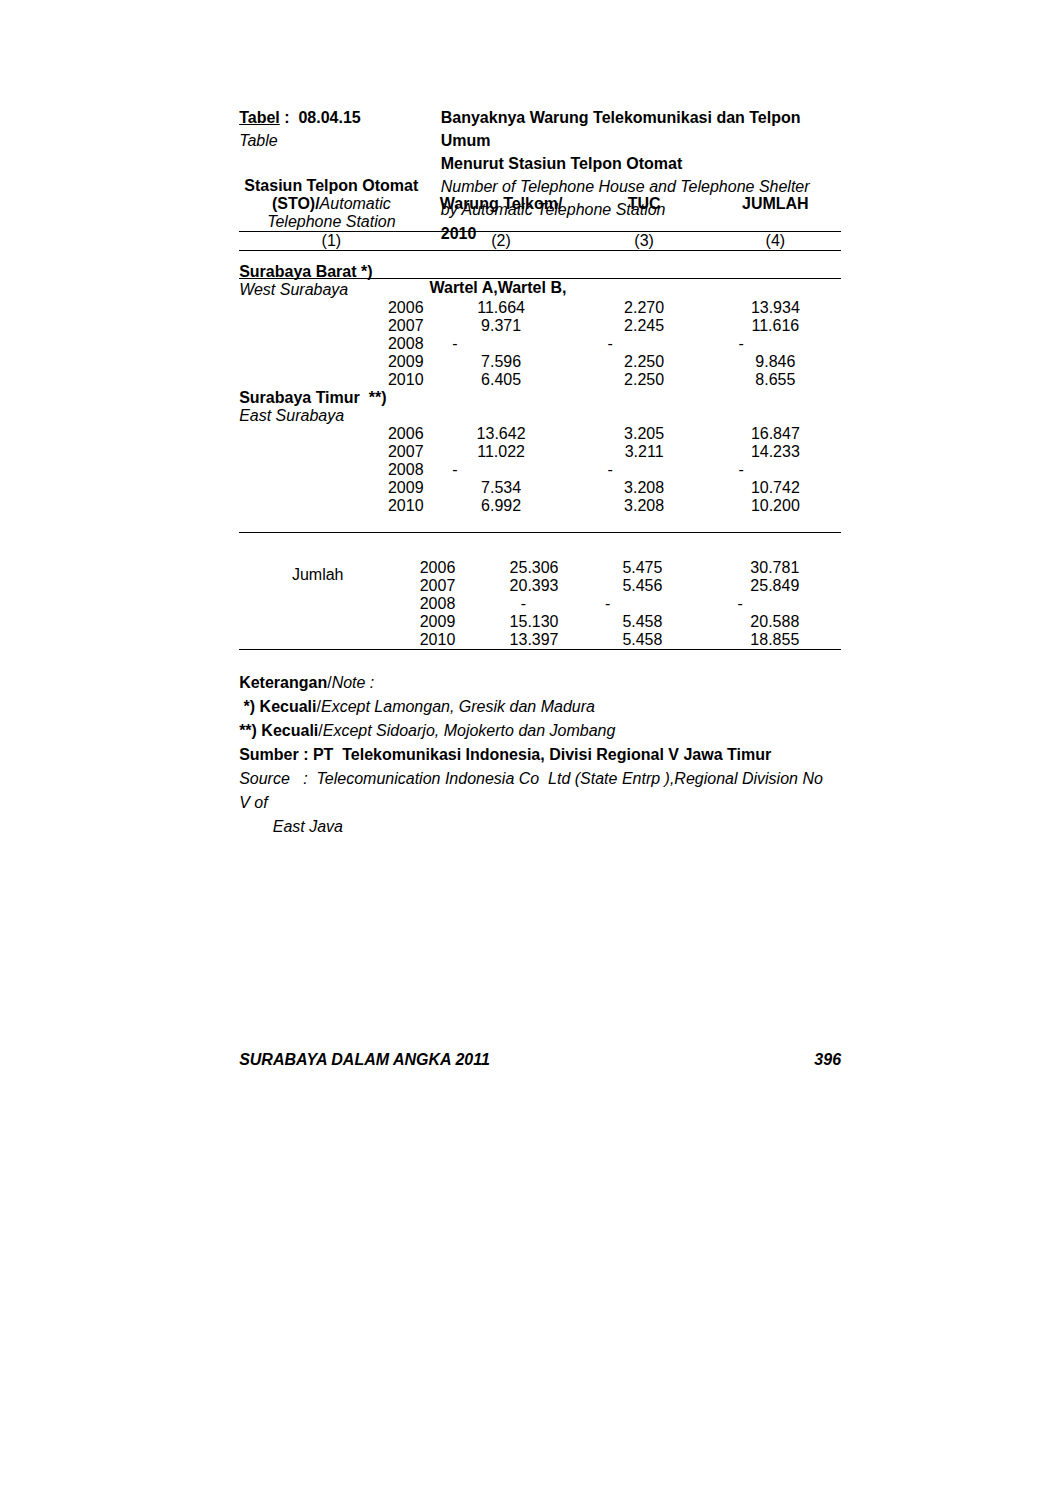Tabel : 08.04.15
Table
Banyaknya Warung Telekomunikasi dan Telpon Umum
Menurut Stasiun Telpon Otomat
Number of Telephone House and Telephone Shelter
by Automatic Telephone Station
2010
| | Wartel A,Wartel B, | | |
| --- | --- | --- | --- |
| Stasiun Telpon Otomat (STO)/ Automatic Telephone Station | Wartel A,Wartel B, Warung Telkom/ | TUC | JUMLAH |
| --- | --- | --- | --- |
| (1) | (2) | (3) | (4) |
| Surabaya Barat *) | | | |
| West Surabaya | | | |
| 2006 | 11.664 | 2.270 | 13.934 |
| 2007 | 9.371 | 2.245 | 11.616 |
| 2008 | - | - | - |
| 2009 | 7.596 | 2.250 | 9.846 |
| 2010 | 6.405 | 2.250 | 8.655 |
| Surabaya Timur **) | | | |
| East Surabaya | | | |
| 2006 | 13.642 | 3.205 | 16.847 |
| 2007 | 11.022 | 3.211 | 14.233 |
| 2008 | - | - | - |
| 2009 | 7.534 | 3.208 | 10.742 |
| 2010 | 6.992 | 3.208 | 10.200 |
| Jumlah | | | |
| Jumlah | 2006 | 25.306 | 5.475 | 30.781 |
| | 2007 | 20.393 | 5.456 | 25.849 |
| | 2008 | - | - | - |
| | 2009 | 15.130 | 5.458 | 20.588 |
| | 2010 | 13.397 | 5.458 | 18.855 |
Keterangan/Note :
*) Kecuali/Except Lamongan, Gresik dan Madura
**) Kecuali/Except Sidoarjo, Mojokerto dan Jombang
Sumber : PT Telekomunikasi Indonesia, Divisi Regional V Jawa Timur
Source : Telecomunication Indonesia Co Ltd (State Entrp ),Regional Division No V of
East Java
SURABAYA DALAM ANGKA 2011
396